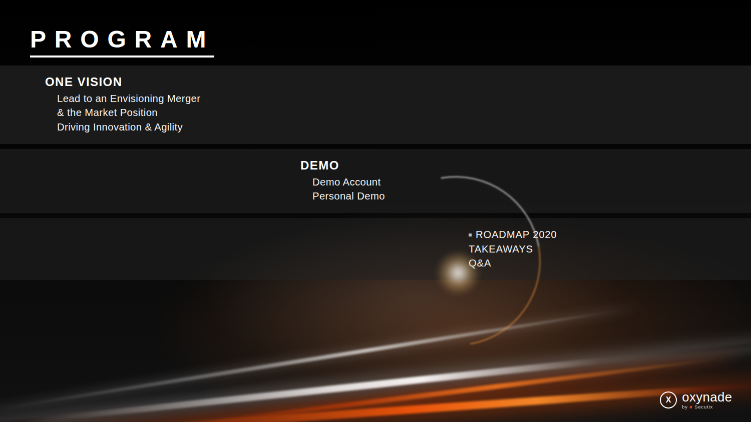Program
One Vision
Lead to an Envisioning Merger
& the Market Position
Driving Innovation & Agility
Demo
Demo Account
Personal Demo
Roadmap 2020
Takeaways
Q&A
X
oxynade by ■ Secutix